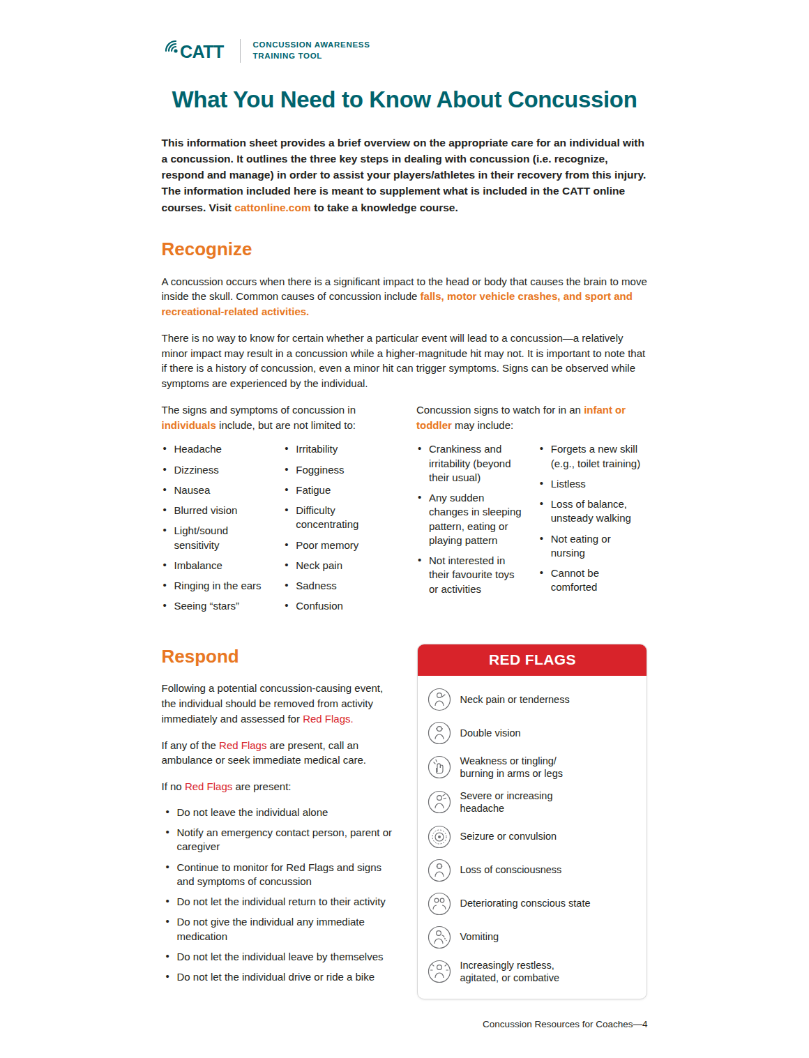CATT
Concussion Awareness
Training Tool
What You Need to Know About Concussion
This information sheet provides a brief overview on the appropriate care for an individual with a concussion. It outlines the three key steps in dealing with concussion (i.e. recognize, respond and manage) in order to assist your players/athletes in their recovery from this injury. The information included here is meant to supplement what is included in the CATT online courses. Visit cattonline.com to take a knowledge course.
Recognize
A concussion occurs when there is a significant impact to the head or body that causes the brain to move inside the skull. Common causes of concussion include falls, motor vehicle crashes, and sport and recreational-related activities.
There is no way to know for certain whether a particular event will lead to a concussion—a relatively minor impact may result in a concussion while a higher-magnitude hit may not. It is important to note that if there is a history of concussion, even a minor hit can trigger symptoms. Signs can be observed while symptoms are experienced by the individual.
The signs and symptoms of concussion in individuals include, but are not limited to:
Headache
Dizziness
Nausea
Blurred vision
Light/sound sensitivity
Imbalance
Ringing in the ears
Seeing “stars”
Irritability
Fogginess
Fatigue
Difficulty concentrating
Poor memory
Neck pain
Sadness
Confusion
Concussion signs to watch for in an infant or toddler may include:
Crankiness and irritability (beyond their usual)
Any sudden changes in sleeping pattern, eating or playing pattern
Not interested in their favourite toys or activities
Forgets a new skill (e.g., toilet training)
Listless
Loss of balance, unsteady walking
Not eating or nursing
Cannot be comforted
Respond
Following a potential concussion-causing event, the individual should be removed from activity immediately and assessed for Red Flags.
If any of the Red Flags are present, call an ambulance or seek immediate medical care.
If no Red Flags are present:
Do not leave the individual alone
Notify an emergency contact person, parent or caregiver
Continue to monitor for Red Flags and signs and symptoms of concussion
Do not let the individual return to their activity
Do not give the individual any immediate medication
Do not let the individual leave by themselves
Do not let the individual drive or ride a bike
RED FLAGS
Neck pain or tenderness
Double vision
Weakness or tingling/
burning in arms or legs
Severe or increasing
headache
Seizure or convulsion
Loss of consciousness
Deteriorating conscious state
Vomiting
Increasingly restless,
agitated, or combative
Concussion Resources for Coaches—4